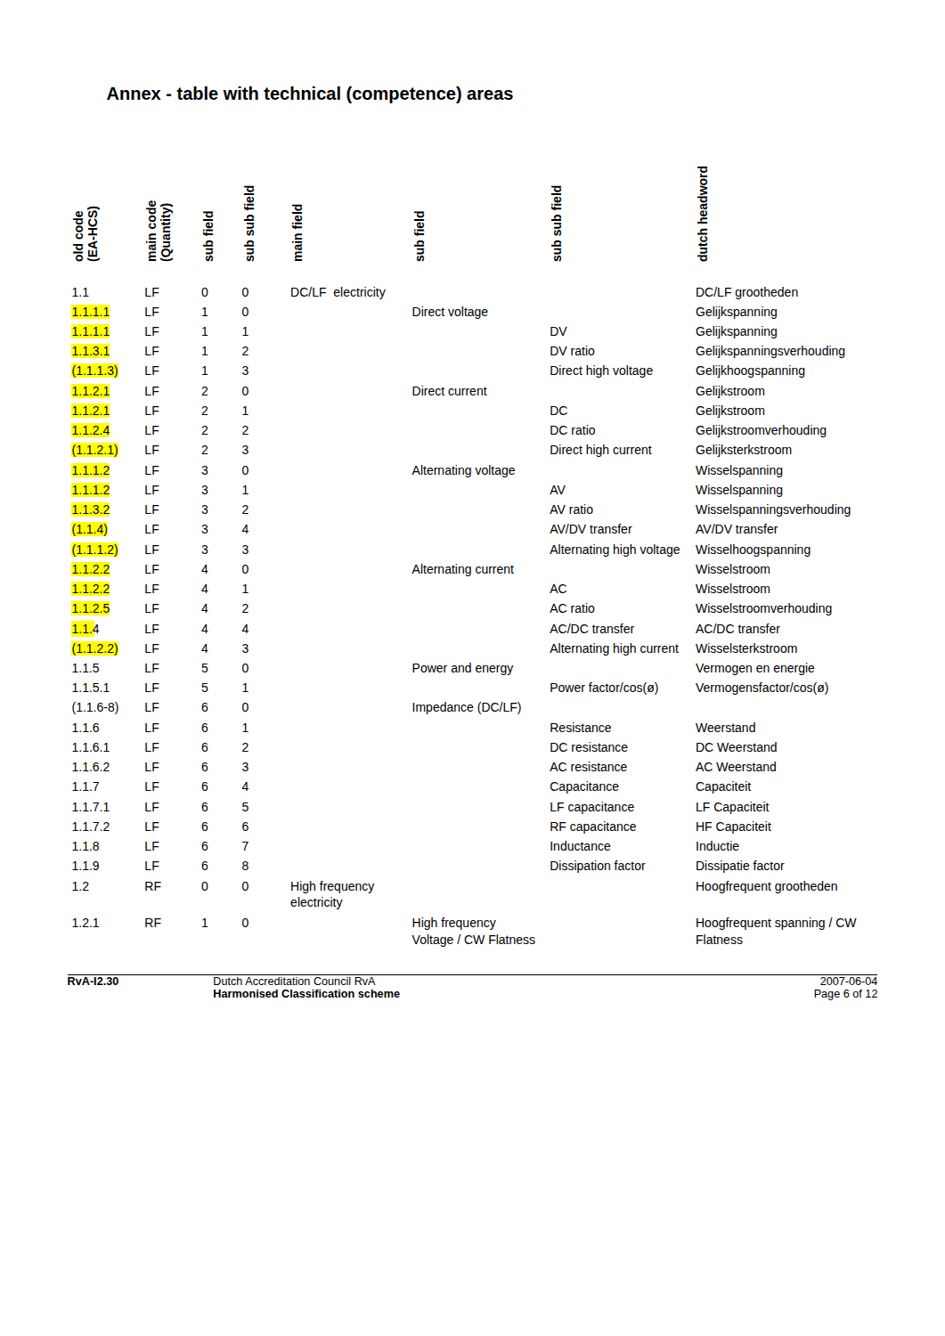Annex - table with technical (competence) areas
| old code (EA-HCS) | main code (Quantity) | sub field | sub sub field | main field | sub field | sub sub field | dutch headword |
| --- | --- | --- | --- | --- | --- | --- | --- |
| 1.1 | LF | 0 | 0 | DC/LF electricity | | | DC/LF grootheden |
| 1.1.1.1 | LF | 1 | 0 | | Direct voltage | | Gelijkspanning |
| 1.1.1.1 | LF | 1 | 1 | | | DV | Gelijkspanning |
| 1.1.3.1 | LF | 1 | 2 | | | DV ratio | Gelijkspanningsverhouding |
| (1.1.1.3) | LF | 1 | 3 | | | Direct high voltage | Gelijkhoogspanning |
| 1.1.2.1 | LF | 2 | 0 | | Direct current | | Gelijkstroom |
| 1.1.2.1 | LF | 2 | 1 | | | DC | Gelijkstroom |
| 1.1.2.4 | LF | 2 | 2 | | | DC ratio | Gelijkstroomverhouding |
| (1.1.2.1) | LF | 2 | 3 | | | Direct high current | Gelijksterkstroom |
| 1.1.1.2 | LF | 3 | 0 | | Alternating voltage | | Wisselspanning |
| 1.1.1.2 | LF | 3 | 1 | | | AV | Wisselspanning |
| 1.1.3.2 | LF | 3 | 2 | | | AV ratio | Wisselspanningsverhouding |
| (1.1.4) | LF | 3 | 4 | | | AV/DV transfer | AV/DV transfer |
| (1.1.1.2) | LF | 3 | 3 | | | Alternating high voltage | Wisselhoogspanning |
| 1.1.2.2 | LF | 4 | 0 | | Alternating current | | Wisselstroom |
| 1.1.2.2 | LF | 4 | 1 | | | AC | Wisselstroom |
| 1.1.2.5 | LF | 4 | 2 | | | AC ratio | Wisselstroomverhouding |
| 1.1.4 | LF | 4 | 4 | | | AC/DC transfer | AC/DC transfer |
| (1.1.2.2) | LF | 4 | 3 | | | Alternating high current | Wisselsterkstroom |
| 1.1.5 | LF | 5 | 0 | | Power and energy | | Vermogen en energie |
| 1.1.5.1 | LF | 5 | 1 | | | Power factor/cos(ø) | Vermogensfactor/cos(ø) |
| (1.1.6-8) | LF | 6 | 0 | | Impedance (DC/LF) | | |
| 1.1.6 | LF | 6 | 1 | | | Resistance | Weerstand |
| 1.1.6.1 | LF | 6 | 2 | | | DC resistance | DC Weerstand |
| 1.1.6.2 | LF | 6 | 3 | | | AC resistance | AC Weerstand |
| 1.1.7 | LF | 6 | 4 | | | Capacitance | Capaciteit |
| 1.1.7.1 | LF | 6 | 5 | | | LF capacitance | LF Capaciteit |
| 1.1.7.2 | LF | 6 | 6 | | | RF capacitance | HF Capaciteit |
| 1.1.8 | LF | 6 | 7 | | | Inductance | Inductie |
| 1.1.9 | LF | 6 | 8 | | | Dissipation factor | Dissipatie factor |
| 1.2 | RF | 0 | 0 | High frequency electricity | | | Hoogfrequent grootheden |
| 1.2.1 | RF | 1 | 0 | | High frequency Voltage / CW Flatness | | Hoogfrequent spanning / CW Flatness |
| RvA-I2.30 | Dutch Accreditation Council RvA | 2007-06-04 |
| | Harmonised Classification scheme | Page 6 of 12 |